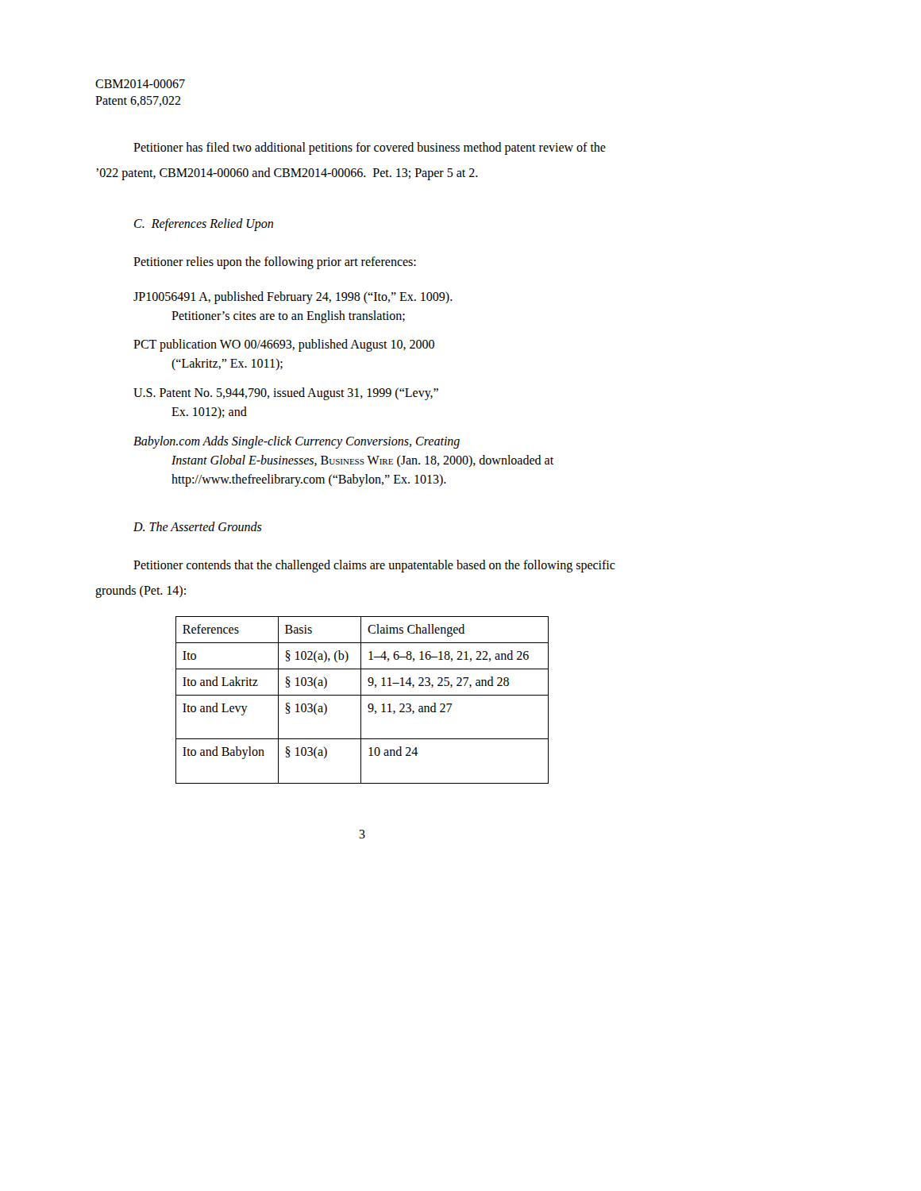CBM2014-00067
Patent 6,857,022
Petitioner has filed two additional petitions for covered business method patent review of the ’022 patent, CBM2014-00060 and CBM2014-00066. Pet. 13; Paper 5 at 2.
C. References Relied Upon
Petitioner relies upon the following prior art references:
JP10056491 A, published February 24, 1998 (“Ito,” Ex. 1009). Petitioner’s cites are to an English translation;
PCT publication WO 00/46693, published August 10, 2000 (“Lakritz,” Ex. 1011);
U.S. Patent No. 5,944,790, issued August 31, 1999 (“Levy,” Ex. 1012); and
Babylon.com Adds Single-click Currency Conversions, Creating Instant Global E-businesses, Business Wire (Jan. 18, 2000), downloaded at http://www.thefreelibrary.com (“Babylon,” Ex. 1013).
D. The Asserted Grounds
Petitioner contends that the challenged claims are unpatentable based on the following specific grounds (Pet. 14):
| References | Basis | Claims Challenged |
| --- | --- | --- |
| Ito | § 102(a), (b) | 1–4, 6–8, 16–18, 21, 22, and 26 |
| Ito and Lakritz | § 103(a) | 9, 11–14, 23, 25, 27, and 28 |
| Ito and Levy | § 103(a) | 9, 11, 23, and 27 |
| Ito and Babylon | § 103(a) | 10 and 24 |
3